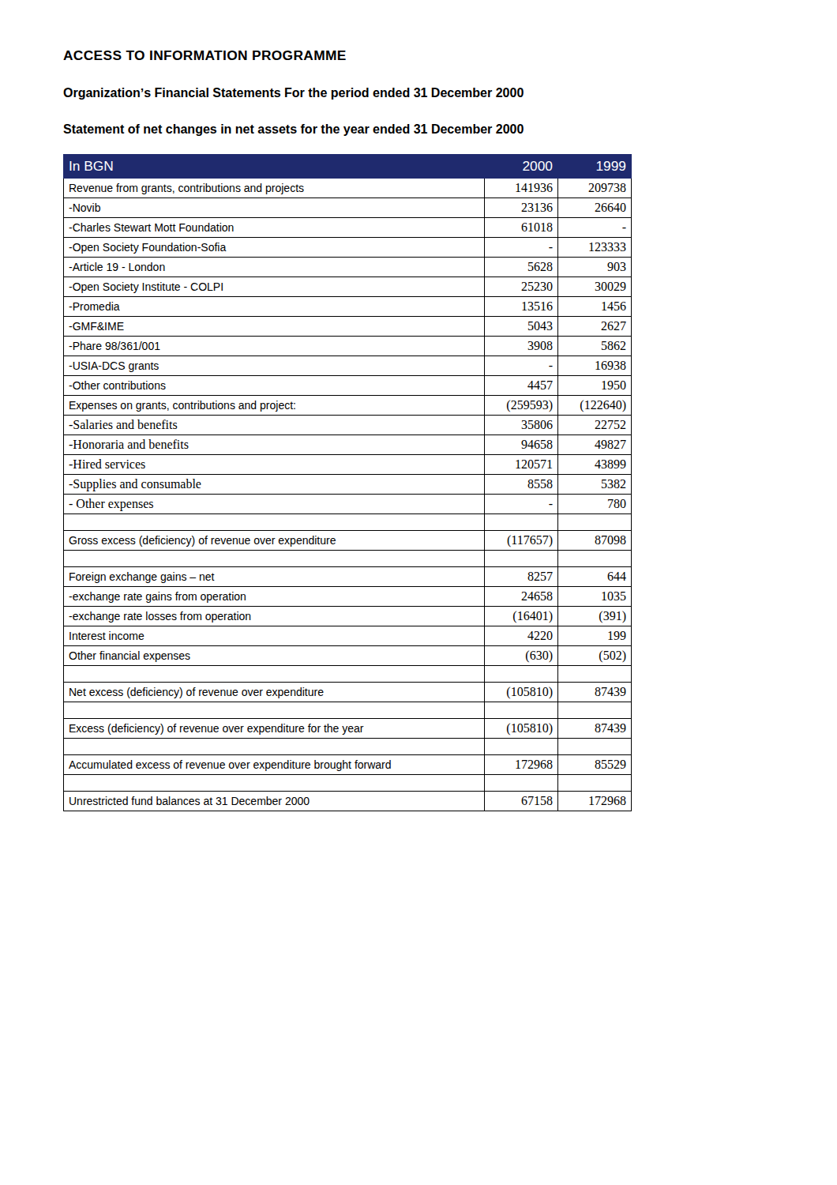ACCESS TO INFORMATION PROGRAMME
Organizationʼs Financial Statements For the period ended 31 December 2000
Statement of net changes in net assets for the year ended 31 December 2000
| In BGN | 2000 | 1999 |
| --- | --- | --- |
| Revenue from grants, contributions and projects | 141936 | 209738 |
| -Novib | 23136 | 26640 |
| -Charles Stewart Mott Foundation | 61018 | - |
| -Open Society Foundation-Sofia | - | 123333 |
| -Article 19 - London | 5628 | 903 |
| -Open Society Institute - COLPI | 25230 | 30029 |
| -Promedia | 13516 | 1456 |
| -GMF&IME | 5043 | 2627 |
| -Phare 98/361/001 | 3908 | 5862 |
| -USIA-DCS grants | - | 16938 |
| -Other contributions | 4457 | 1950 |
| Expenses on grants, contributions and project: | (259593) | (122640) |
| -Salaries and benefits | 35806 | 22752 |
| -Honoraria and benefits | 94658 | 49827 |
| -Hired services | 120571 | 43899 |
| -Supplies and consumable | 8558 | 5382 |
| - Other expenses | - | 780 |
| Gross excess (deficiency) of revenue over expenditure | (117657) | 87098 |
| Foreign exchange gains – net | 8257 | 644 |
| -exchange rate gains from operation | 24658 | 1035 |
| -exchange rate losses from operation | (16401) | (391) |
| Interest income | 4220 | 199 |
| Other financial expenses | (630) | (502) |
| Net excess (deficiency) of revenue over expenditure | (105810) | 87439 |
| Excess (deficiency) of revenue over expenditure for the year | (105810) | 87439 |
| Accumulated excess of revenue over expenditure brought forward | 172968 | 85529 |
| Unrestricted fund balances at 31 December 2000 | 67158 | 172968 |